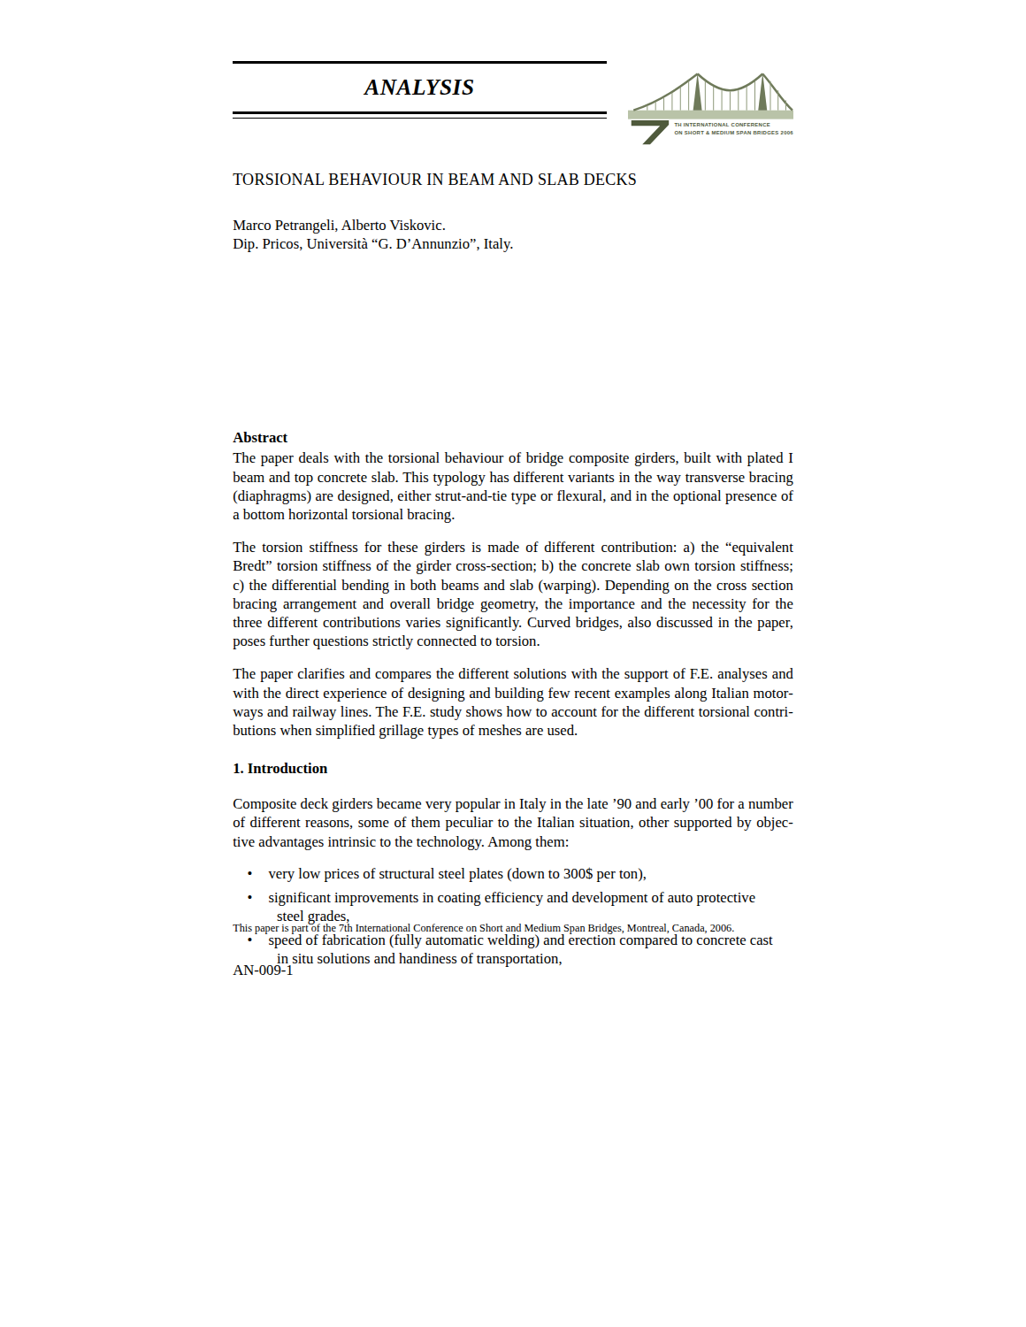ANALYSIS
TH INTERNATIONAL CONFERENCE ON SHORT & MEDIUM SPAN BRIDGES 2006
TORSIONAL BEHAVIOUR IN BEAM AND SLAB DECKS
Marco Petrangeli, Alberto Viskovic.
Dip. Pricos, Università “G. D’Annunzio”, Italy.
Abstract
The paper deals with the torsional behaviour of bridge composite girders, built with plated I beam and top concrete slab. This typology has different variants in the way transverse bracing (diaphragms) are designed, either strut-and-tie type or flexural, and in the optional presence of a bottom horizontal torsional bracing.
The torsion stiffness for these girders is made of different contribution: a) the “equivalent Bredt” torsion stiffness of the girder cross-section; b) the concrete slab own torsion stiffness; c) the differential bending in both beams and slab (warping). Depending on the cross section bracing arrangement and overall bridge geometry, the importance and the necessity for the three different contributions varies significantly. Curved bridges, also discussed in the paper, poses further questions strictly connected to torsion.
The paper clarifies and compares the different solutions with the support of F.E. analyses and with the direct experience of designing and building few recent examples along Italian motorways and railway lines. The F.E. study shows how to account for the different torsional contributions when simplified grillage types of meshes are used.
1. Introduction
Composite deck girders became very popular in Italy in the late ’90 and early ’00 for a number of different reasons, some of them peculiar to the Italian situation, other supported by objective advantages intrinsic to the technology. Among them:
very low prices of structural steel plates (down to 300$ per ton),
significant improvements in coating efficiency and development of auto protectivesteel grades,
speed of fabrication (fully automatic welding) and erection compared to concrete castin situ solutions and handiness of transportation,
This paper is part of the 7th International Conference on Short and Medium Span Bridges, Montreal, Canada, 2006.
AN-009-1